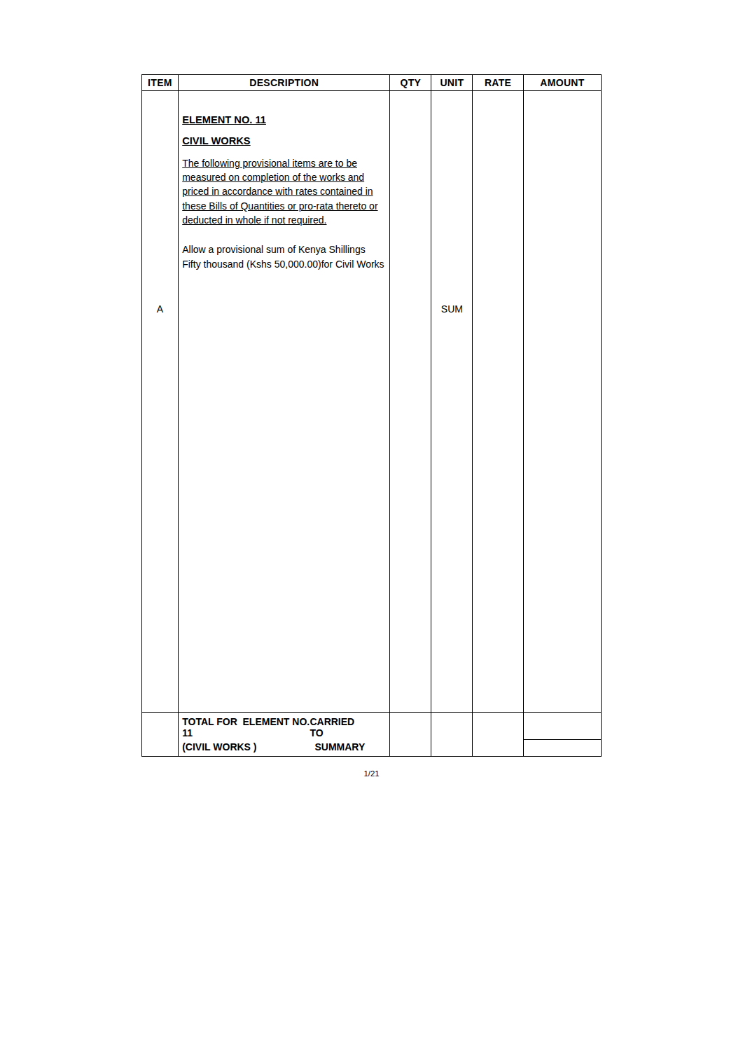| ITEM | DESCRIPTION | QTY | UNIT | RATE | AMOUNT |
| --- | --- | --- | --- | --- | --- |
| A | ELEMENT NO. 11 CIVIL WORKS The following provisional items are to be measured on completion of the works and priced in accordance with rates contained in these Bills of Quantities or pro-rata thereto or deducted in whole if not required. Allow a provisional sum of Kenya Shillings Fifty thousand (Kshs 50,000.00)for Civil Works | | SUM | | |
| | TOTAL FOR ELEMENT NO. 11 CARRIED TO | | | | |
| | (CIVIL WORKS ) SUMMARY | | | | |
1/21